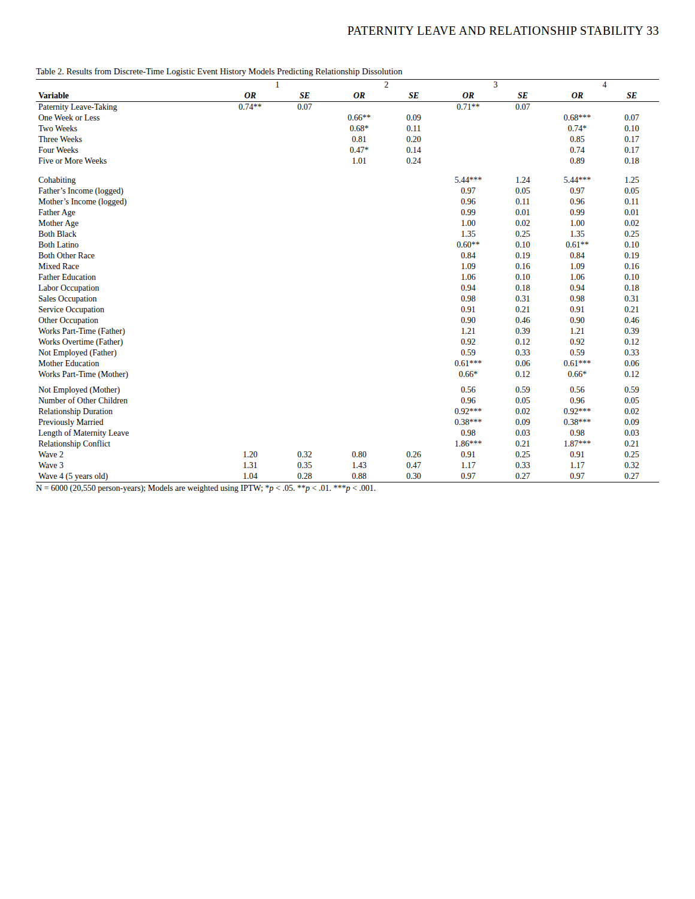PATERNITY LEAVE AND RELATIONSHIP STABILITY 33
Table 2. Results from Discrete-Time Logistic Event History Models Predicting Relationship Dissolution
| | 1 | 2 | 3 | 4 |
| --- | --- | --- | --- | --- |
| Variable | OR | SE | OR | SE | OR | SE | OR | SE |
| Paternity Leave-Taking | 0.74** | 0.07 | | | 0.71** | 0.07 | | |
| One Week or Less | | | 0.66** | 0.09 | | | 0.68*** | 0.07 |
| Two Weeks | | | 0.68* | 0.11 | | | 0.74* | 0.10 |
| Three Weeks | | | 0.81 | 0.20 | | | 0.85 | 0.17 |
| Four Weeks | | | 0.47* | 0.14 | | | 0.74 | 0.17 |
| Five or More Weeks | | | 1.01 | 0.24 | | | 0.89 | 0.18 |
| Cohabiting | | | | | 5.44*** | 1.24 | 5.44*** | 1.25 |
| Father’s Income (logged) | | | | | 0.97 | 0.05 | 0.97 | 0.05 |
| Mother’s Income (logged) | | | | | 0.96 | 0.11 | 0.96 | 0.11 |
| Father Age | | | | | 0.99 | 0.01 | 0.99 | 0.01 |
| Mother Age | | | | | 1.00 | 0.02 | 1.00 | 0.02 |
| Both Black | | | | | 1.35 | 0.25 | 1.35 | 0.25 |
| Both Latino | | | | | 0.60** | 0.10 | 0.61** | 0.10 |
| Both Other Race | | | | | 0.84 | 0.19 | 0.84 | 0.19 |
| Mixed Race | | | | | 1.09 | 0.16 | 1.09 | 0.16 |
| Father Education | | | | | 1.06 | 0.10 | 1.06 | 0.10 |
| Labor Occupation | | | | | 0.94 | 0.18 | 0.94 | 0.18 |
| Sales Occupation | | | | | 0.98 | 0.31 | 0.98 | 0.31 |
| Service Occupation | | | | | 0.91 | 0.21 | 0.91 | 0.21 |
| Other Occupation | | | | | 0.90 | 0.46 | 0.90 | 0.46 |
| Works Part-Time (Father) | | | | | 1.21 | 0.39 | 1.21 | 0.39 |
| Works Overtime (Father) | | | | | 0.92 | 0.12 | 0.92 | 0.12 |
| Not Employed (Father) | | | | | 0.59 | 0.33 | 0.59 | 0.33 |
| Mother Education | | | | | 0.61*** | 0.06 | 0.61*** | 0.06 |
| Works Part-Time (Mother) | | | | | 0.66* | 0.12 | 0.66* | 0.12 |
| Not Employed (Mother) | | | | | 0.56 | 0.59 | 0.56 | 0.59 |
| Number of Other Children | | | | | 0.96 | 0.05 | 0.96 | 0.05 |
| Relationship Duration | | | | | 0.92*** | 0.02 | 0.92*** | 0.02 |
| Previously Married | | | | | 0.38*** | 0.09 | 0.38*** | 0.09 |
| Length of Maternity Leave | | | | | 0.98 | 0.03 | 0.98 | 0.03 |
| Relationship Conflict | | | | | 1.86*** | 0.21 | 1.87*** | 0.21 |
| Wave 2 | 1.20 | 0.32 | 0.80 | 0.26 | 0.91 | 0.25 | 0.91 | 0.25 |
| Wave 3 | 1.31 | 0.35 | 1.43 | 0.47 | 1.17 | 0.33 | 1.17 | 0.32 |
| Wave 4 (5 years old) | 1.04 | 0.28 | 0.88 | 0.30 | 0.97 | 0.27 | 0.97 | 0.27 |
N = 6000 (20,550 person-years); Models are weighted using IPTW; *p < .05. **p < .01. ***p < .001.